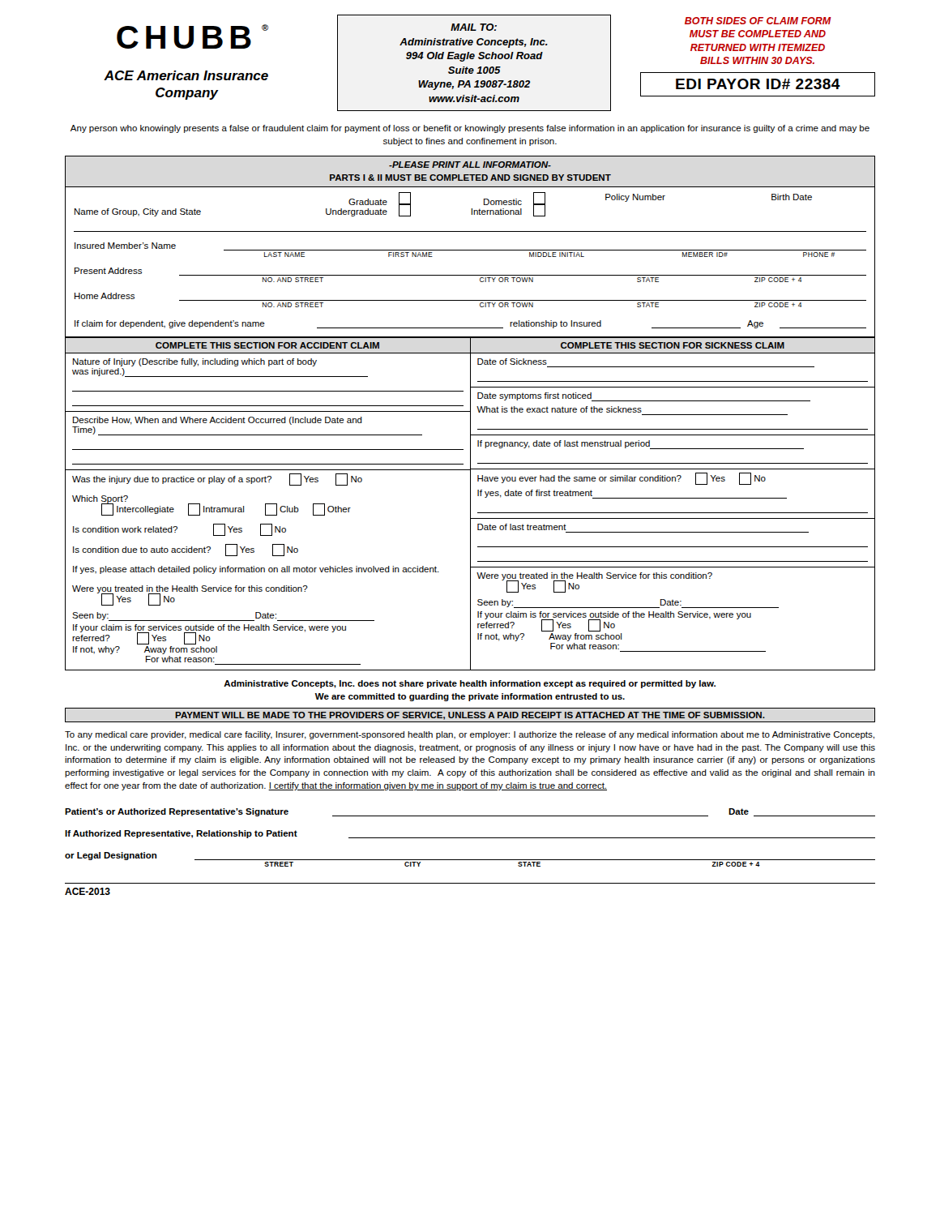CHUBB®
ACE American Insurance
Company
MAIL TO:
Administrative Concepts, Inc.
994 Old Eagle School Road
Suite 1005
Wayne, PA 19087-1802
www.visit-aci.com
BOTH SIDES OF CLAIM FORM
MUST BE COMPLETED AND
RETURNED WITH ITEMIZED
BILLS WITHIN 30 DAYS.
EDI PAYOR ID# 22384
Any person who knowingly presents a false or fraudulent claim for payment of loss or benefit or knowingly presents false information in an application for insurance is guilty of a crime and may be subject to fines and confinement in prison.
-PLEASE PRINT ALL INFORMATION-
PARTS I & II MUST BE COMPLETED AND SIGNED BY STUDENT
| Name of Group, City and State | Graduate Undergraduate | | Domestic International | | Policy Number | Birth Date |
| Insured Member’s Name | | | | | |
| | LAST NAME | FIRST NAME | MIDDLE INITIAL | MEMBER ID# | PHONE # |
| Present Address | | | | |
| | NO. AND STREET | CITY OR TOWN | STATE | ZIP CODE + 4 |
| Home Address | | | | |
| | NO. AND STREET | CITY OR TOWN | STATE | ZIP CODE + 4 |
| If claim for dependent, give dependent’s name | | relationship to Insured | | Age | |
| COMPLETE THIS SECTION FOR ACCIDENT CLAIM Nature of Injury (Describe fully, including which part of body was injured.) Describe How, When and Where Accident Occurred (Include Date and Time) Was the injury due to practice or play of a sport? Yes No Which Sport? Intercollegiate Intramural Club Other Is condition work related? Yes No Is condition due to auto accident? Yes No If yes, please attach detailed policy information on all motor vehicles involved in accident. Were you treated in the Health Service for this condition? Yes No Seen by: Date: If your claim is for services outside of the Health Service, were you referred? Yes No If not, why? Away from school For what reason: | COMPLETE THIS SECTION FOR SICKNESS CLAIM Date of Sickness Date symptoms first noticed What is the exact nature of the sickness If pregnancy, date of last menstrual period Have you ever had the same or similar condition? Yes No If yes, date of first treatment Date of last treatment Were you treated in the Health Service for this condition? Yes No Seen by: Date: If your claim is for services outside of the Health Service, were you referred? Yes No If not, why? Away from school For what reason: |
Administrative Concepts, Inc. does not share private health information except as required or permitted by law.
We are committed to guarding the private information entrusted to us.
PAYMENT WILL BE MADE TO THE PROVIDERS OF SERVICE, UNLESS A PAID RECEIPT IS ATTACHED AT THE TIME OF SUBMISSION.
To any medical care provider, medical care facility, Insurer, government-sponsored health plan, or employer: I authorize the release of any medical information about me to Administrative Concepts, Inc. or the underwriting company. This applies to all information about the diagnosis, treatment, or prognosis of any illness or injury I now have or have had in the past. The Company will use this information to determine if my claim is eligible. Any information obtained will not be released by the Company except to my primary health insurance carrier (if any) or persons or organizations performing investigative or legal services for the Company in connection with my claim. A copy of this authorization shall be considered as effective and valid as the original and shall remain in effect for one year from the date of authorization. I certify that the information given by me in support of my claim is true and correct.
| Patient’s or Authorized Representative’s Signature | | Date | |
| If Authorized Representative, Relationship to Patient | |
| or Legal Designation | | | | |
| | STREET | CITY | STATE | ZIP CODE + 4 |
ACE-2013